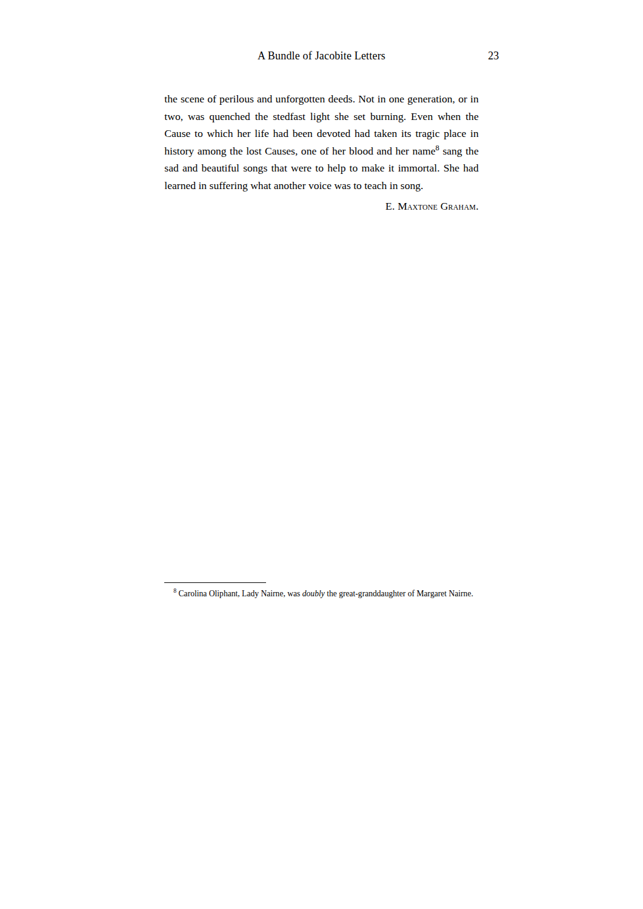A Bundle of Jacobite Letters 23
the scene of perilous and unforgotten deeds. Not in one generation, or in two, was quenched the stedfast light she set burning. Even when the Cause to which her life had been devoted had taken its tragic place in history among the lost Causes, one of her blood and her name8 sang the sad and beautiful songs that were to help to make it immortal. She had learned in suffering what another voice was to teach in song.
E. Maxtone Graham.
8 Carolina Oliphant, Lady Nairne, was doubly the great-granddaughter of Margaret Nairne.